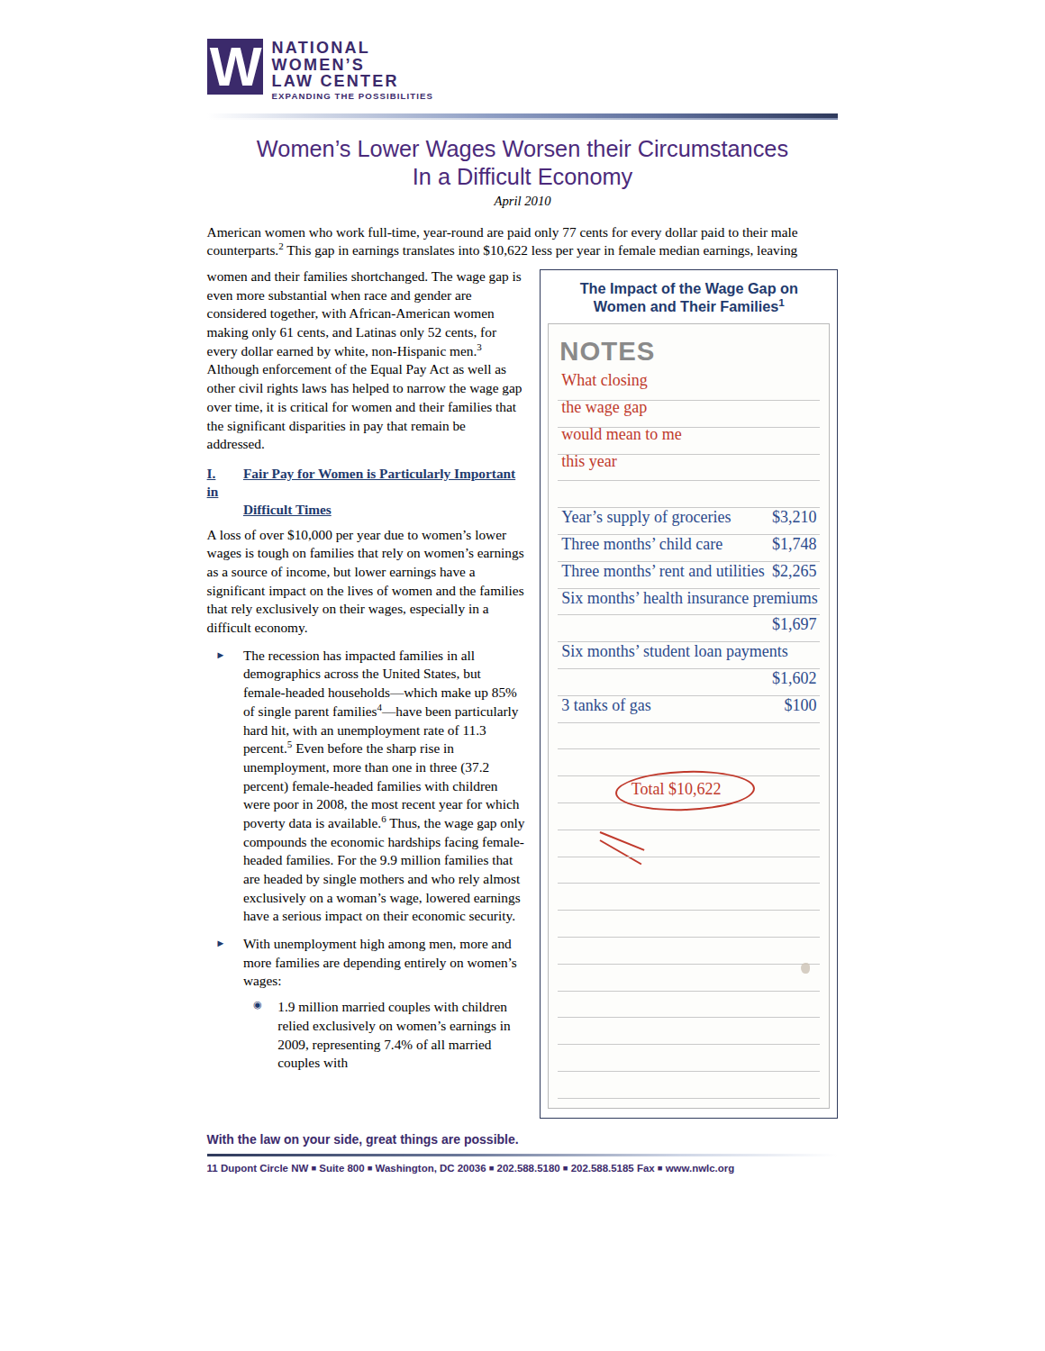W
NATIONAL WOMEN’S LAW CENTER EXPANDING THE POSSIBILITIES
Women’s Lower Wages Worsen their Circumstances
In a Difficult Economy
April 2010
American women who work full-time, year-round are paid only 77 cents for every dollar paid to their male counterparts.2 This gap in earnings translates into $10,622 less per year in female median earnings, leaving
The Impact of the Wage Gap on
Women and Their Families1
NOTES
What closing
the wage gap
would mean to me
this year
Year’s supply of groceries $3,210
Three months’ child care $1,748
Three months’ rent and utilities $2,265
Six months’ health insurance premiums
$1,697
Six months’ student loan payments
$1,602
3 tanks of gas $100
Total $10,622
women and their families shortchanged. The wage gap is even more substantial when race and gender are considered together, with African-American women making only 61 cents, and Latinas only 52 cents, for every dollar earned by white, non-Hispanic men.3 Although enforcement of the Equal Pay Act as well as other civil rights laws has helped to narrow the wage gap over time, it is critical for women and their families that the significant disparities in pay that remain be addressed.
I. Fair Pay for Women is Particularly Important in Difficult Times
A loss of over $10,000 per year due to women’s lower wages is tough on families that rely on women’s earnings as a source of income, but lower earnings have a significant impact on the lives of women and the families that rely exclusively on their wages, especially in a difficult economy.
The recession has impacted families in all demographics across the United States, but female-headed households—which make up 85% of single parent families4—have been particularly hard hit, with an unemployment rate of 11.3 percent.5 Even before the sharp rise in unemployment, more than one in three (37.2 percent) female-headed families with children were poor in 2008, the most recent year for which poverty data is available.6 Thus, the wage gap only compounds the economic hardships facing female-headed families. For the 9.9 million families that are headed by single mothers and who rely almost exclusively on a woman’s wage, lowered earnings have a serious impact on their economic security.
With unemployment high among men, more and more families are depending entirely on women’s wages:
1.9 million married couples with children relied exclusively on women’s earnings in 2009, representing 7.4% of all married couples with
With the law on your side, great things are possible.
11 Dupont Circle NW ■ Suite 800 ■ Washington, DC 20036 ■ 202.588.5180 ■ 202.588.5185 Fax ■ www.nwlc.org